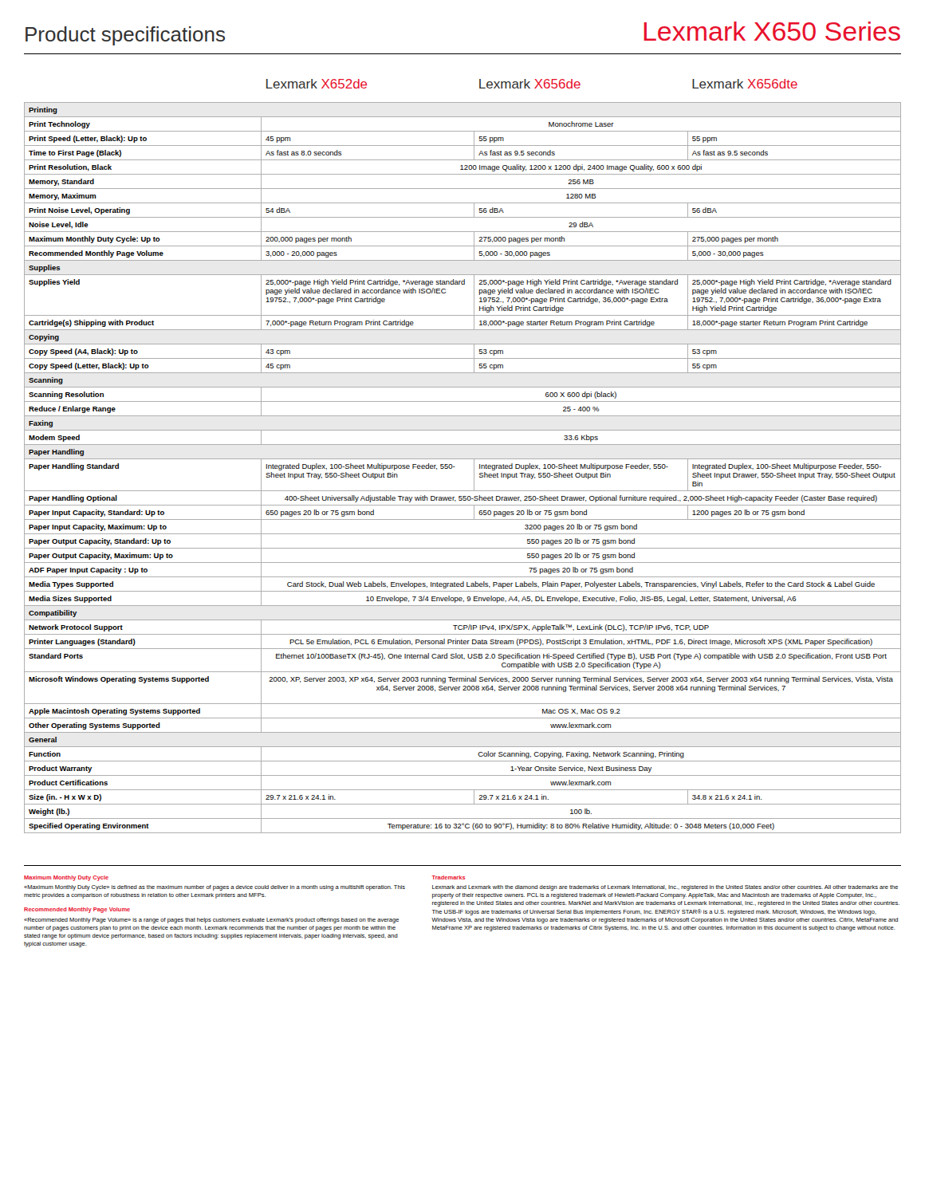Product specifications
Lexmark X650 Series
| | Lexmark X652de | Lexmark X656de | Lexmark X656dte |
| --- | --- | --- | --- |
| Printing |
| Print Technology | Monochrome Laser |
| Print Speed (Letter, Black): Up to | 45 ppm | 55 ppm | 55 ppm |
| Time to First Page (Black) | As fast as 8.0 seconds | As fast as 9.5 seconds | As fast as 9.5 seconds |
| Print Resolution, Black | 1200 Image Quality, 1200 x 1200 dpi, 2400 Image Quality, 600 x 600 dpi |
| Memory, Standard | 256 MB |
| Memory, Maximum | 1280 MB |
| Print Noise Level, Operating | 54 dBA | 56 dBA | 56 dBA |
| Noise Level, Idle | 29 dBA |
| Maximum Monthly Duty Cycle: Up to | 200,000 pages per month | 275,000 pages per month | 275,000 pages per month |
| Recommended Monthly Page Volume | 3,000 - 20,000 pages | 5,000 - 30,000 pages | 5,000 - 30,000 pages |
| Supplies |
| Supplies Yield | 25,000*-page High Yield Print Cartridge, *Average standard page yield value declared in accordance with ISO/IEC 19752., 7,000*-page Print Cartridge | 25,000*-page High Yield Print Cartridge, *Average standard page yield value declared in accordance with ISO/IEC 19752., 7,000*-page Print Cartridge, 36,000*-page Extra High Yield Print Cartridge | 25,000*-page High Yield Print Cartridge, *Average standard page yield value declared in accordance with ISO/IEC 19752., 7,000*-page Print Cartridge, 36,000*-page Extra High Yield Print Cartridge |
| Cartridge(s) Shipping with Product | 7,000*-page Return Program Print Cartridge | 18,000*-page starter Return Program Print Cartridge | 18,000*-page starter Return Program Print Cartridge |
| Copying |
| Copy Speed (A4, Black): Up to | 43 cpm | 53 cpm | 53 cpm |
| Copy Speed (Letter, Black): Up to | 45 cpm | 55 cpm | 55 cpm |
| Scanning |
| Scanning Resolution | 600 X 600 dpi (black) |
| Reduce / Enlarge Range | 25 - 400 % |
| Faxing |
| Modem Speed | 33.6 Kbps |
| Paper Handling |
| Paper Handling Standard | Integrated Duplex, 100-Sheet Multipurpose Feeder, 550-Sheet Input Tray, 550-Sheet Output Bin | Integrated Duplex, 100-Sheet Multipurpose Feeder, 550-Sheet Input Tray, 550-Sheet Output Bin | Integrated Duplex, 100-Sheet Multipurpose Feeder, 550-Sheet Input Drawer, 550-Sheet Input Tray, 550-Sheet Output Bin |
| Paper Handling Optional | 400-Sheet Universally Adjustable Tray with Drawer, 550-Sheet Drawer, 250-Sheet Drawer, Optional furniture required., 2,000-Sheet High-capacity Feeder (Caster Base required) |
| Paper Input Capacity, Standard: Up to | 650 pages 20 lb or 75 gsm bond | 650 pages 20 lb or 75 gsm bond | 1200 pages 20 lb or 75 gsm bond |
| Paper Input Capacity, Maximum: Up to | 3200 pages 20 lb or 75 gsm bond |
| Paper Output Capacity, Standard: Up to | 550 pages 20 lb or 75 gsm bond |
| Paper Output Capacity, Maximum: Up to | 550 pages 20 lb or 75 gsm bond |
| ADF Paper Input Capacity : Up to | 75 pages 20 lb or 75 gsm bond |
| Media Types Supported | Card Stock, Dual Web Labels, Envelopes, Integrated Labels, Paper Labels, Plain Paper, Polyester Labels, Transparencies, Vinyl Labels, Refer to the Card Stock & Label Guide |
| Media Sizes Supported | 10 Envelope, 7 3/4 Envelope, 9 Envelope, A4, A5, DL Envelope, Executive, Folio, JIS-B5, Legal, Letter, Statement, Universal, A6 |
| Compatibility |
| Network Protocol Support | TCP/IP IPv4, IPX/SPX, AppleTalk™, LexLink (DLC), TCP/IP IPv6, TCP, UDP |
| Printer Languages (Standard) | PCL 5e Emulation, PCL 6 Emulation, Personal Printer Data Stream (PPDS), PostScript 3 Emulation, xHTML, PDF 1.6, Direct Image, Microsoft XPS (XML Paper Specification) |
| Standard Ports | Ethernet 10/100BaseTX (RJ-45), One Internal Card Slot, USB 2.0 Specification Hi-Speed Certified (Type B), USB Port (Type A) compatible with USB 2.0 Specification, Front USB Port Compatible with USB 2.0 Specification (Type A) |
| Microsoft Windows Operating Systems Supported | 2000, XP, Server 2003, XP x64, Server 2003 running Terminal Services, 2000 Server running Terminal Services, Server 2003 x64, Server 2003 x64 running Terminal Services, Vista, Vista x64, Server 2008, Server 2008 x64, Server 2008 running Terminal Services, Server 2008 x64 running Terminal Services, 7 |
| Apple Macintosh Operating Systems Supported | Mac OS X, Mac OS 9.2 |
| Other Operating Systems Supported | www.lexmark.com |
| General |
| Function | Color Scanning, Copying, Faxing, Network Scanning, Printing |
| Product Warranty | 1-Year Onsite Service, Next Business Day |
| Product Certifications | www.lexmark.com |
| Size (in. - H x W x D) | 29.7 x 21.6 x 24.1 in. | 29.7 x 21.6 x 24.1 in. | 34.8 x 21.6 x 24.1 in. |
| Weight (lb.) | 100 lb. |
| Specified Operating Environment | Temperature: 16 to 32°C (60 to 90°F), Humidity: 8 to 80% Relative Humidity, Altitude: 0 - 3048 Meters (10,000 Feet) |
Maximum Monthly Duty Cycle
«Maximum Monthly Duty Cycle» is defined as the maximum number of pages a device could deliver in a month using a multishift operation. This metric provides a comparison of robustness in relation to other Lexmark printers and MFPs.
Recommended Monthly Page Volume
«Recommended Monthly Page Volume» is a range of pages that helps customers evaluate Lexmark's product offerings based on the average number of pages customers plan to print on the device each month. Lexmark recommends that the number of pages per month be within the stated range for optimum device performance, based on factors including: supplies replacement intervals, paper loading intervals, speed, and typical customer usage.
Trademarks
Lexmark and Lexmark with the diamond design are trademarks of Lexmark International, Inc., registered in the United States and/or other countries. All other trademarks are the property of their respective owners. PCL is a registered trademark of Hewlett-Packard Company. AppleTalk, Mac and Macintosh are trademarks of Apple Computer, Inc., registered in the United States and other countries. MarkNet and MarkVision are trademarks of Lexmark International, Inc., registered in the United States and/or other countries. The USB-IF logos are trademarks of Universal Serial Bus Implementers Forum, Inc. ENERGY STAR® is a U.S. registered mark. Microsoft, Windows, the Windows logo, Windows Vista, and the Windows Vista logo are trademarks or registered trademarks of Microsoft Corporation in the United States and/or other countries. Citrix, MetaFrame and MetaFrame XP are registered trademarks or trademarks of Citrix Systems, Inc. in the U.S. and other countries. Information in this document is subject to change without notice.